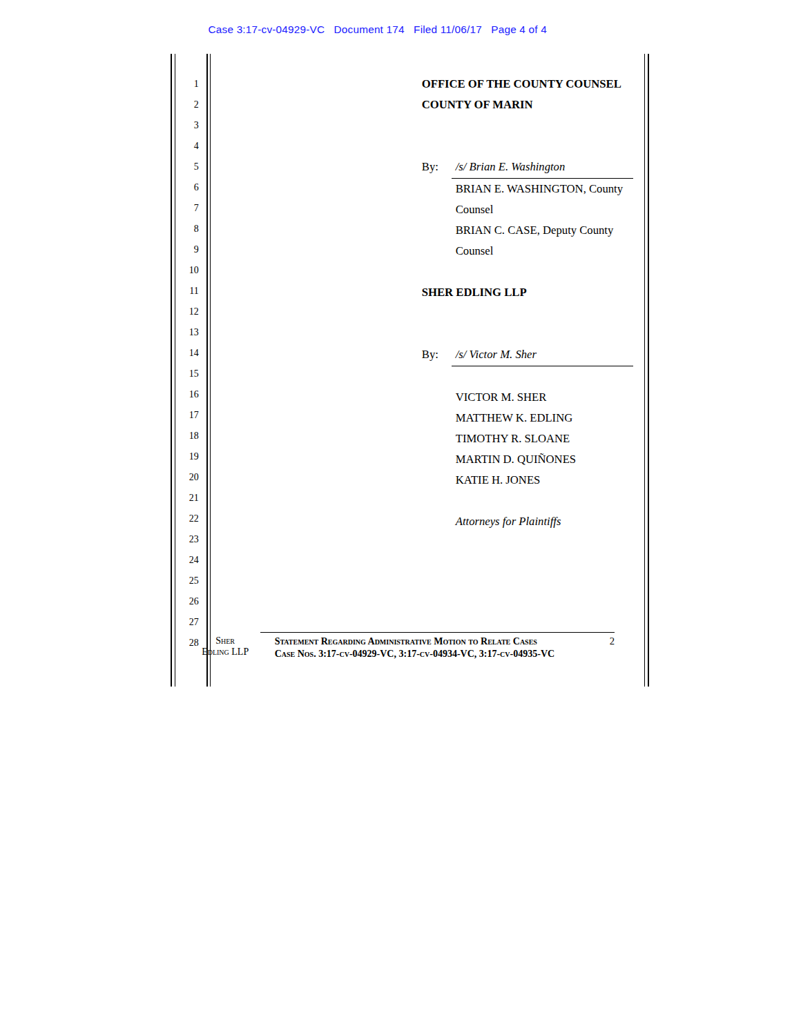Case 3:17-cv-04929-VC Document 174 Filed 11/06/17 Page 4 of 4
1
2
3
4
5
6
7
8
9
10
11
12
13
14
15
16
17
18
19
20
21
22
23
24
25
26
27
28
OFFICE OF THE COUNTY COUNSEL
COUNTY OF MARIN
By:
/s/ Brian E. Washington
BRIAN E. WASHINGTON, County Counsel
BRIAN C. CASE, Deputy County Counsel
SHER EDLING LLP
By:
/s/ Victor M. Sher
VICTOR M. SHER
MATTHEW K. EDLING
TIMOTHY R. SLOANE
MARTIN D. QUIÑONES
KATIE H. JONES
Attorneys for Plaintiffs
Sher
Edling LLP
Statement Regarding Administrative Motion to Relate Cases
Case Nos. 3:17-cv-04929-VC, 3:17-cv-04934-VC, 3:17-cv-04935-VC
2